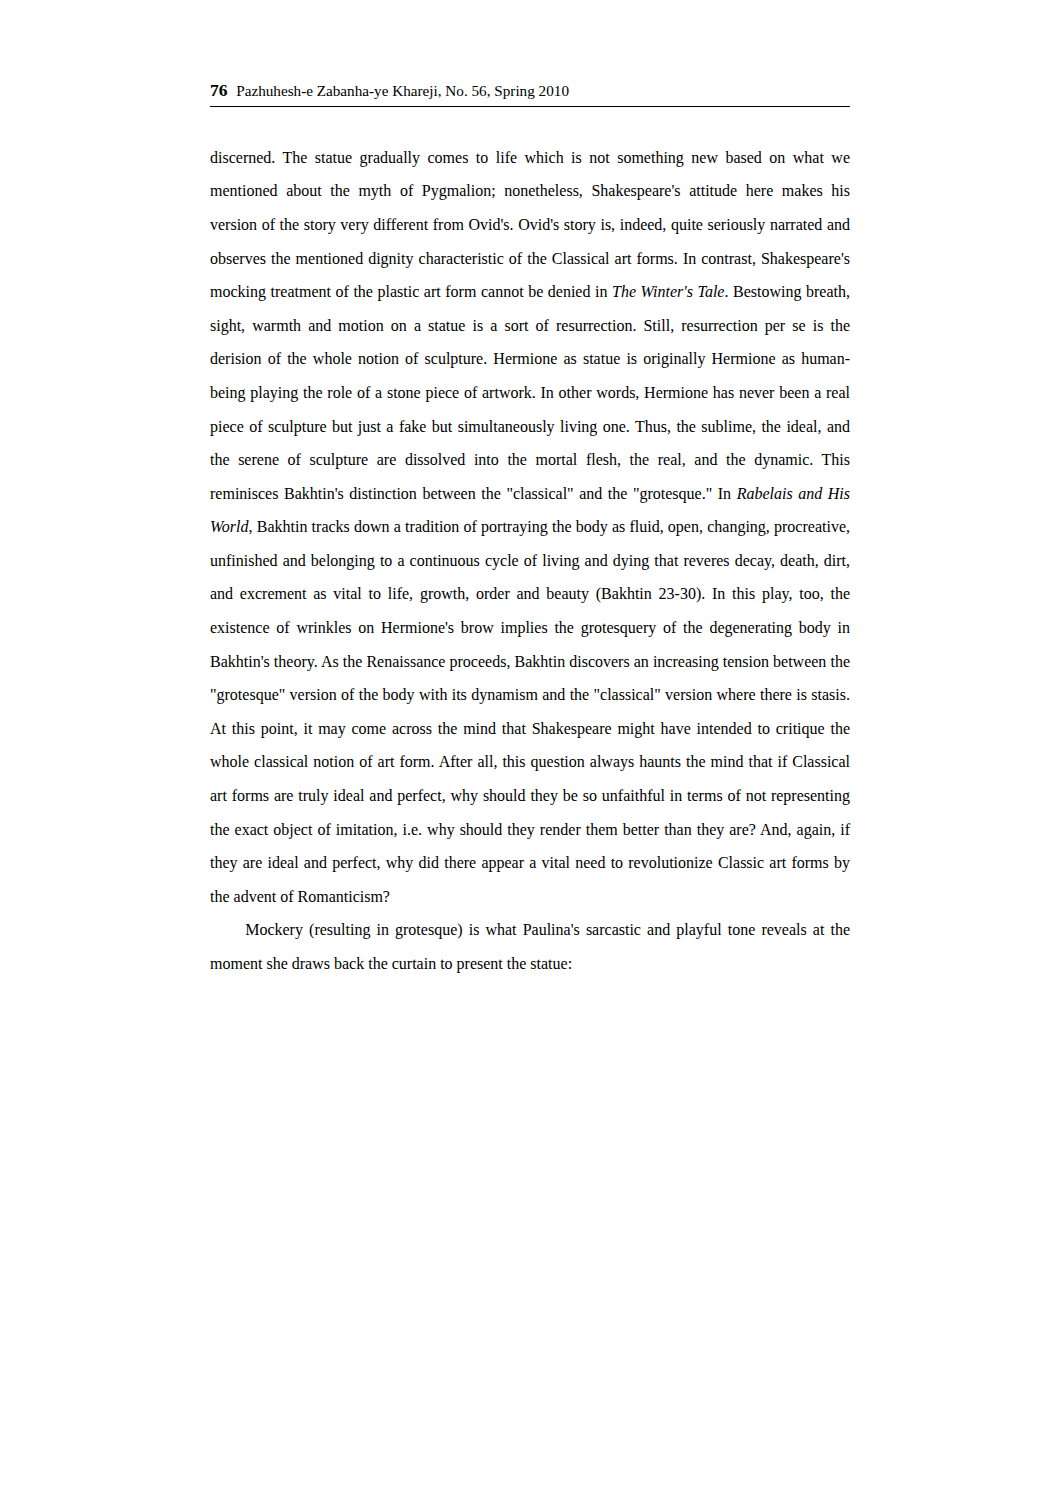76 Pazhuhesh-e Zabanha-ye Khareji, No. 56, Spring 2010
discerned. The statue gradually comes to life which is not something new based on what we mentioned about the myth of Pygmalion; nonetheless, Shakespeare's attitude here makes his version of the story very different from Ovid's. Ovid's story is, indeed, quite seriously narrated and observes the mentioned dignity characteristic of the Classical art forms. In contrast, Shakespeare's mocking treatment of the plastic art form cannot be denied in The Winter's Tale. Bestowing breath, sight, warmth and motion on a statue is a sort of resurrection. Still, resurrection per se is the derision of the whole notion of sculpture. Hermione as statue is originally Hermione as human-being playing the role of a stone piece of artwork. In other words, Hermione has never been a real piece of sculpture but just a fake but simultaneously living one. Thus, the sublime, the ideal, and the serene of sculpture are dissolved into the mortal flesh, the real, and the dynamic. This reminisces Bakhtin's distinction between the "classical" and the "grotesque." In Rabelais and His World, Bakhtin tracks down a tradition of portraying the body as fluid, open, changing, procreative, unfinished and belonging to a continuous cycle of living and dying that reveres decay, death, dirt, and excrement as vital to life, growth, order and beauty (Bakhtin 23-30). In this play, too, the existence of wrinkles on Hermione's brow implies the grotesquery of the degenerating body in Bakhtin's theory. As the Renaissance proceeds, Bakhtin discovers an increasing tension between the "grotesque" version of the body with its dynamism and the "classical" version where there is stasis. At this point, it may come across the mind that Shakespeare might have intended to critique the whole classical notion of art form. After all, this question always haunts the mind that if Classical art forms are truly ideal and perfect, why should they be so unfaithful in terms of not representing the exact object of imitation, i.e. why should they render them better than they are? And, again, if they are ideal and perfect, why did there appear a vital need to revolutionize Classic art forms by the advent of Romanticism?
Mockery (resulting in grotesque) is what Paulina's sarcastic and playful tone reveals at the moment she draws back the curtain to present the statue: